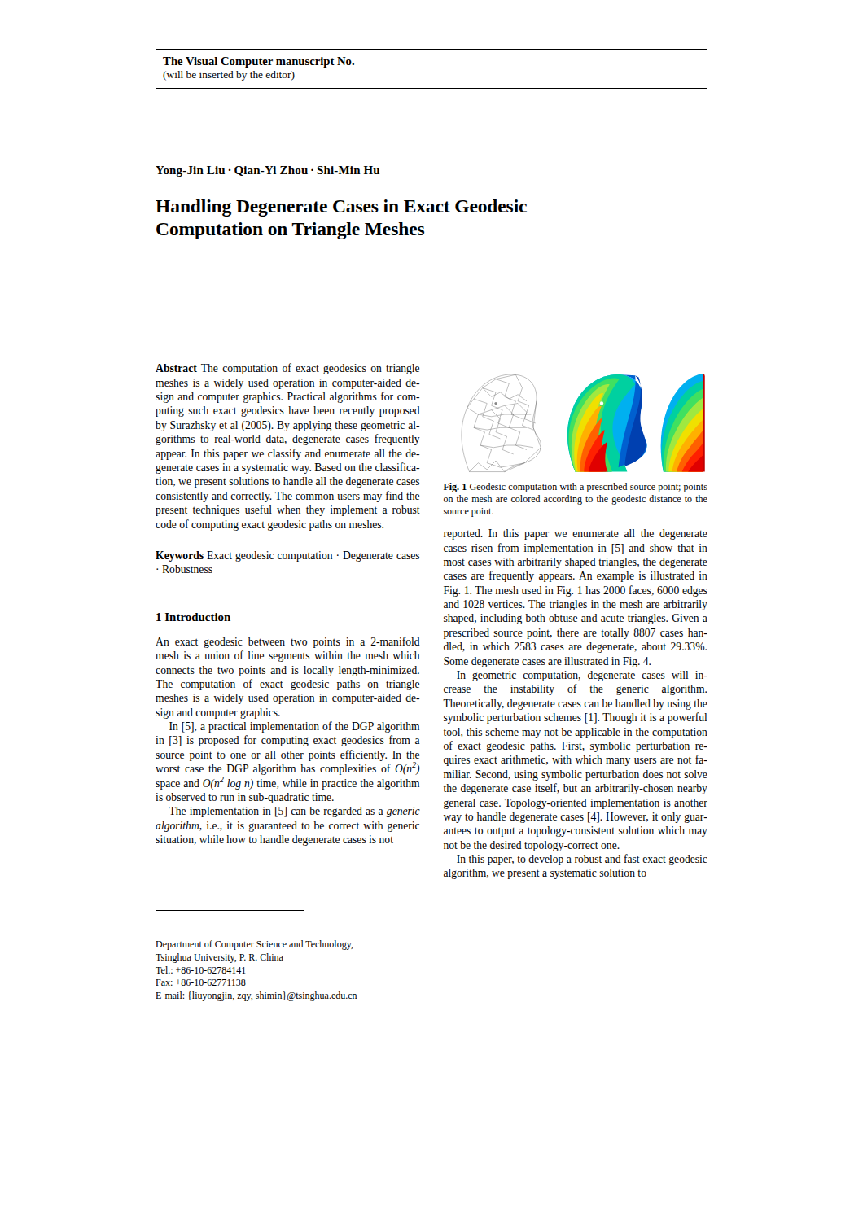The Visual Computer manuscript No.
(will be inserted by the editor)
Yong-Jin Liu·Qian-Yi Zhou·Shi-Min Hu
Handling Degenerate Cases in Exact Geodesic
Computation on Triangle Meshes
Abstract The computation of exact geodesics on triangle meshes is a widely used operation in computer-aided design and computer graphics. Practical algorithms for computing such exact geodesics have been recently proposed by Surazhsky et al (2005). By applying these geometric algorithms to real-world data, degenerate cases frequently appear. In this paper we classify and enumerate all the degenerate cases in a systematic way. Based on the classification, we present solutions to handle all the degenerate cases consistently and correctly. The common users may find the present techniques useful when they implement a robust code of computing exact geodesic paths on meshes.
Keywords Exact geodesic computation · Degenerate cases · Robustness
1 Introduction
An exact geodesic between two points in a 2-manifold mesh is a union of line segments within the mesh which connects the two points and is locally length-minimized. The computation of exact geodesic paths on triangle meshes is a widely used operation in computer-aided design and computer graphics.
In [5], a practical implementation of the DGP algorithm in [3] is proposed for computing exact geodesics from a source point to one or all other points efficiently. In the worst case the DGP algorithm has complexities of O(n2) space and O(n2 log n) time, while in practice the algorithm is observed to run in sub-quadratic time.
The implementation in [5] can be regarded as a generic algorithm, i.e., it is guaranteed to be correct with generic situation, while how to handle degenerate cases is not
Department of Computer Science and Technology,
Tsinghua University, P. R. China
Tel.: +86-10-62784141
Fax: +86-10-62771138
E-mail: {liuyongjin, zqy, shimin}@tsinghua.edu.cn
Fig. 1 Geodesic computation with a prescribed source point; points on the mesh are colored according to the geodesic distance to the source point.
reported. In this paper we enumerate all the degenerate cases risen from implementation in [5] and show that in most cases with arbitrarily shaped triangles, the degenerate cases are frequently appears. An example is illustrated in Fig. 1. The mesh used in Fig. 1 has 2000 faces, 6000 edges and 1028 vertices. The triangles in the mesh are arbitrarily shaped, including both obtuse and acute triangles. Given a prescribed source point, there are totally 8807 cases handled, in which 2583 cases are degenerate, about 29.33%. Some degenerate cases are illustrated in Fig. 4.
In geometric computation, degenerate cases will increase the instability of the generic algorithm. Theoretically, degenerate cases can be handled by using the symbolic perturbation schemes [1]. Though it is a powerful tool, this scheme may not be applicable in the computation of exact geodesic paths. First, symbolic perturbation requires exact arithmetic, with which many users are not familiar. Second, using symbolic perturbation does not solve the degenerate case itself, but an arbitrarily-chosen nearby general case. Topology-oriented implementation is another way to handle degenerate cases [4]. However, it only guarantees to output a topology-consistent solution which may not be the desired topology-correct one.
In this paper, to develop a robust and fast exact geodesic algorithm, we present a systematic solution to